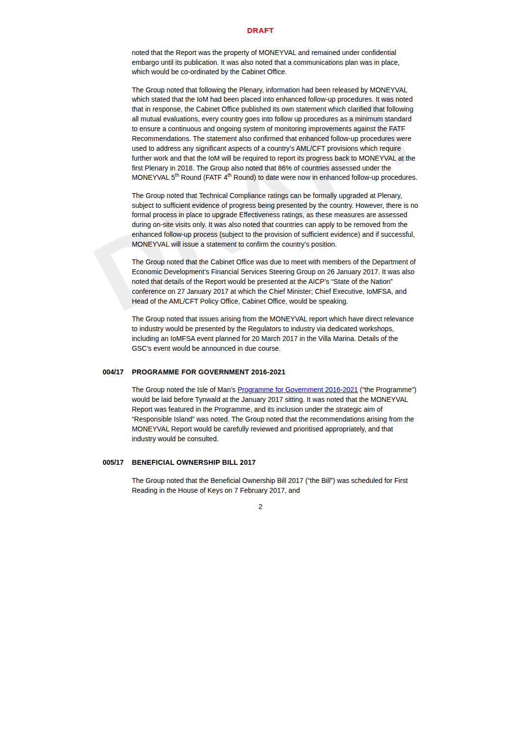DRAFT
DRAFT
noted that the Report was the property of MONEYVAL and remained under confidential embargo until its publication. It was also noted that a communications plan was in place, which would be co-ordinated by the Cabinet Office.
The Group noted that following the Plenary, information had been released by MONEYVAL which stated that the IoM had been placed into enhanced follow-up procedures. It was noted that in response, the Cabinet Office published its own statement which clarified that following all mutual evaluations, every country goes into follow up procedures as a minimum standard to ensure a continuous and ongoing system of monitoring improvements against the FATF Recommendations. The statement also confirmed that enhanced follow-up procedures were used to address any significant aspects of a country’s AML/CFT provisions which require further work and that the IoM will be required to report its progress back to MONEYVAL at the first Plenary in 2018. The Group also noted that 86% of countries assessed under the MONEYVAL 5th Round (FATF 4th Round) to date were now in enhanced follow-up procedures.
The Group noted that Technical Compliance ratings can be formally upgraded at Plenary, subject to sufficient evidence of progress being presented by the country. However, there is no formal process in place to upgrade Effectiveness ratings, as these measures are assessed during on-site visits only. It was also noted that countries can apply to be removed from the enhanced follow-up process (subject to the provision of sufficient evidence) and if successful, MONEYVAL will issue a statement to confirm the country’s position.
The Group noted that the Cabinet Office was due to meet with members of the Department of Economic Development’s Financial Services Steering Group on 26 January 2017. It was also noted that details of the Report would be presented at the AICP’s “State of the Nation” conference on 27 January 2017 at which the Chief Minister; Chief Executive, IoMFSA, and Head of the AML/CFT Policy Office, Cabinet Office, would be speaking.
The Group noted that issues arising from the MONEYVAL report which have direct relevance to industry would be presented by the Regulators to industry via dedicated workshops, including an IoMFSA event planned for 20 March 2017 in the Villa Marina. Details of the GSC’s event would be announced in due course.
004/17
PROGRAMME FOR GOVERNMENT 2016-2021
The Group noted the Isle of Man’s Programme for Government 2016-2021 (“the Programme”) would be laid before Tynwald at the January 2017 sitting. It was noted that the MONEYVAL Report was featured in the Programme, and its inclusion under the strategic aim of “Responsible Island” was noted. The Group noted that the recommendations arising from the MONEYVAL Report would be carefully reviewed and prioritised appropriately, and that industry would be consulted.
005/17
BENEFICIAL OWNERSHIP BILL 2017
The Group noted that the Beneficial Ownership Bill 2017 (“the Bill”) was scheduled for First Reading in the House of Keys on 7 February 2017, and
2